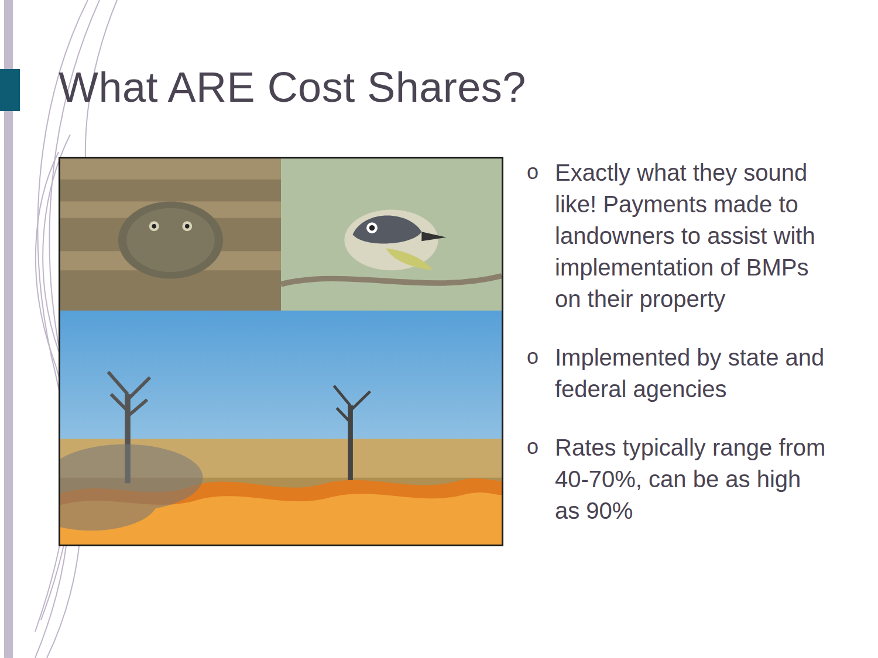What ARE Cost Shares?
Exactly what they sound like! Payments made to landowners to assist with implementation of BMPs on their property
Implemented by state and federal agencies
Rates typically range from 40-70%, can be as high as 90%